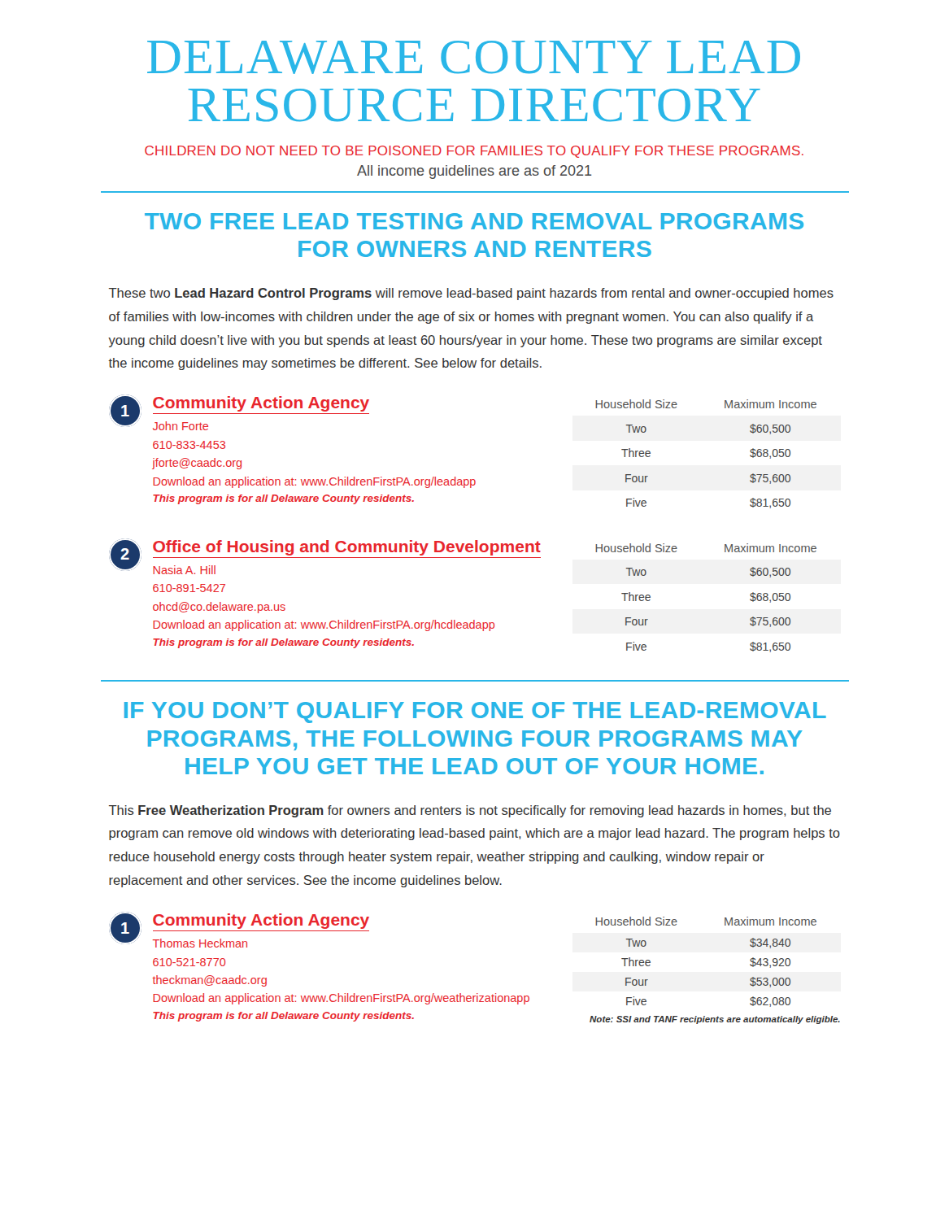Delaware County Lead
Resource Directory
Children do not need to be poisoned for families to qualify for these programs.
All income guidelines are as of 2021
Two Free Lead Testing and Removal Programs
for Owners and Renters
These two Lead Hazard Control Programs will remove lead-based paint hazards from rental and owner-occupied homes of families with low-incomes with children under the age of six or homes with pregnant women. You can also qualify if a young child doesn’t live with you but spends at least 60 hours/year in your home. These two programs are similar except the income guidelines may sometimes be different. See below for details.
1
Community Action Agency
John Forte
610-833-4453
jforte@caadc.org
Download an application at: www.ChildrenFirstPA.org/leadapp
This program is for all Delaware County residents.
| Household Size | Maximum Income |
| --- | --- |
| Two | $60,500 |
| Three | $68,050 |
| Four | $75,600 |
| Five | $81,650 |
2
Office of Housing and Community Development
Nasia A. Hill
610-891-5427
ohcd@co.delaware.pa.us
Download an application at: www.ChildrenFirstPA.org/hcdleadapp
This program is for all Delaware County residents.
| Household Size | Maximum Income |
| --- | --- |
| Two | $60,500 |
| Three | $68,050 |
| Four | $75,600 |
| Five | $81,650 |
If you don’t qualify for one of the lead-removal
programs, the following four programs may
help you get the lead out of your home.
This Free Weatherization Program for owners and renters is not specifically for removing lead hazards in homes, but the program can remove old windows with deteriorating lead-based paint, which are a major lead hazard. The program helps to reduce household energy costs through heater system repair, weather stripping and caulking, window repair or replacement and other services. See the income guidelines below.
1
Community Action Agency
Thomas Heckman
610-521-8770
theckman@caadc.org
Download an application at: www.ChildrenFirstPA.org/weatherizationapp
This program is for all Delaware County residents.
| Household Size | Maximum Income |
| --- | --- |
| Two | $34,840 |
| Three | $43,920 |
| Four | $53,000 |
| Five | $62,080 |
Note: SSI and TANF recipients are automatically eligible.